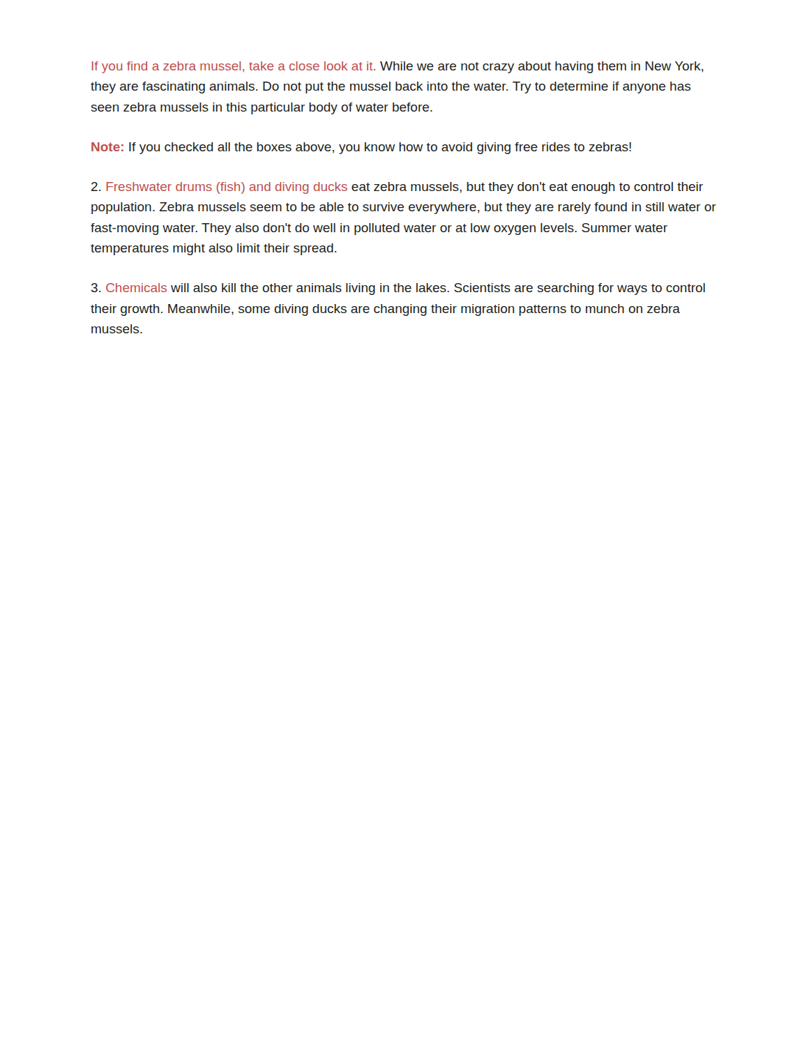If you find a zebra mussel, take a close look at it. While we are not crazy about having them in New York, they are fascinating animals. Do not put the mussel back into the water. Try to determine if anyone has seen zebra mussels in this particular body of water before.
Note: If you checked all the boxes above, you know how to avoid giving free rides to zebras!
2. Freshwater drums (fish) and diving ducks eat zebra mussels, but they don't eat enough to control their population. Zebra mussels seem to be able to survive everywhere, but they are rarely found in still water or fast-moving water. They also don't do well in polluted water or at low oxygen levels. Summer water temperatures might also limit their spread.
3. Chemicals will also kill the other animals living in the lakes. Scientists are searching for ways to control their growth. Meanwhile, some diving ducks are changing their migration patterns to munch on zebra mussels.